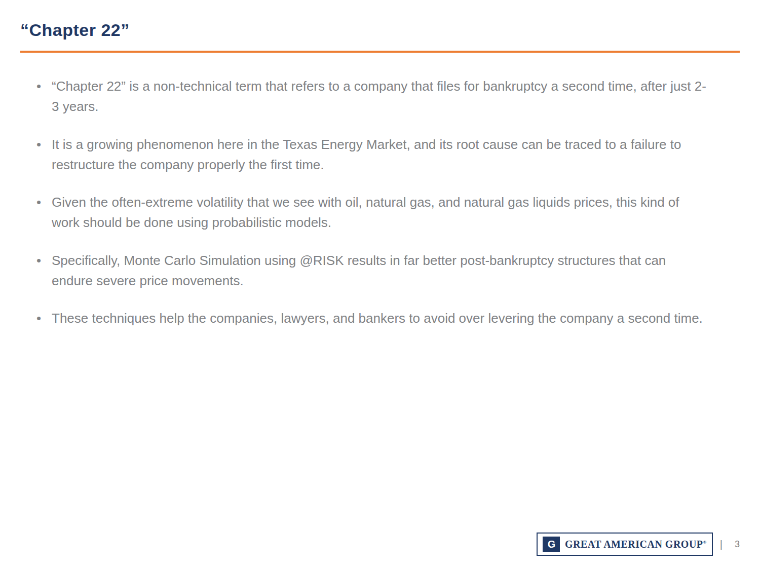“Chapter 22”
“Chapter 22” is a non-technical term that refers to a company that files for bankruptcy a second time, after just 2-3 years.
It is a growing phenomenon here in the Texas Energy Market, and its root cause can be traced to a failure to restructure the company properly the first time.
Given the often-extreme volatility that we see with oil, natural gas, and natural gas liquids prices, this kind of work should be done using probabilistic models.
Specifically, Monte Carlo Simulation using @RISK results in far better post-bankruptcy structures that can endure severe price movements.
These techniques help the companies, lawyers, and bankers to avoid over levering the company a second time.
G
GREAT AMERICAN GROUP®
|
3